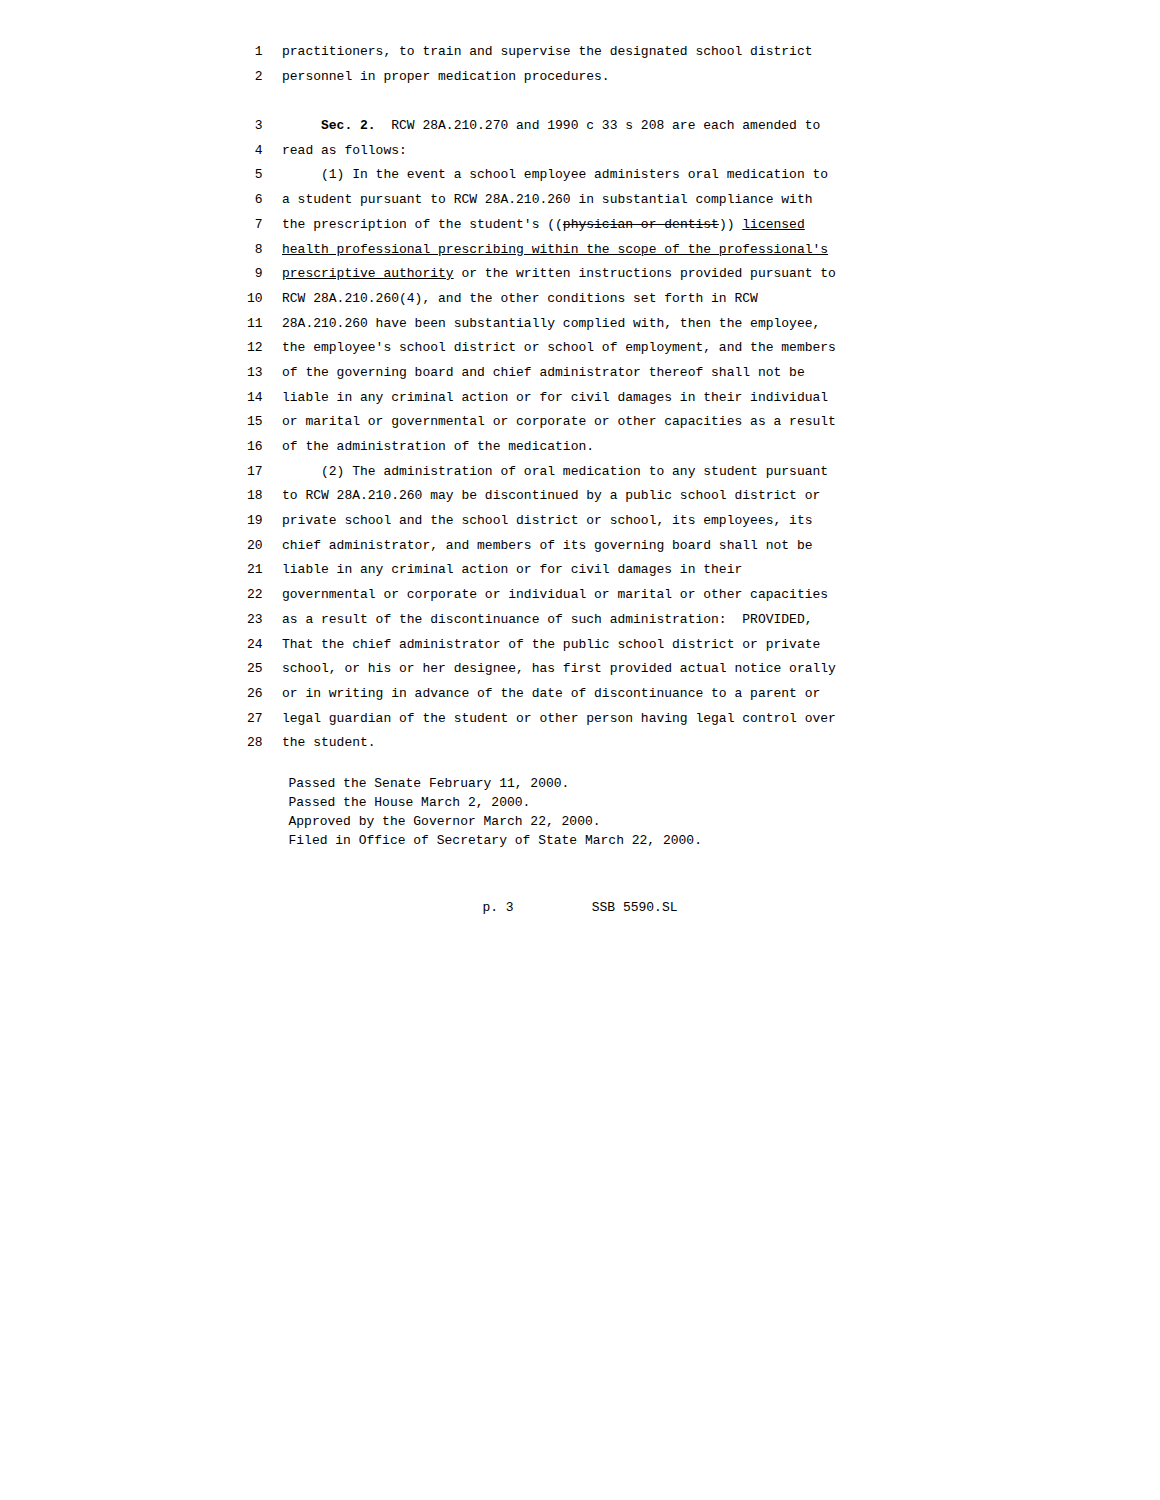1 practitioners, to train and supervise the designated school district
2 personnel in proper medication procedures.
3 Sec. 2. RCW 28A.210.270 and 1990 c 33 s 208 are each amended to
4 read as follows:
5 (1) In the event a school employee administers oral medication to
6 a student pursuant to RCW 28A.210.260 in substantial compliance with
7 the prescription of the student's ((physician or dentist)) licensed
8 health professional prescribing within the scope of the professional's
9 prescriptive authority or the written instructions provided pursuant to
10 RCW 28A.210.260(4), and the other conditions set forth in RCW
1128A.210.260 have been substantially complied with, then the employee,
12 the employee's school district or school of employment, and the members
13 of the governing board and chief administrator thereof shall not be
14 liable in any criminal action or for civil damages in their individual
15 or marital or governmental or corporate or other capacities as a result
16 of the administration of the medication.
17 (2) The administration of oral medication to any student pursuant
18 to RCW 28A.210.260 may be discontinued by a public school district or
19 private school and the school district or school, its employees, its
20 chief administrator, and members of its governing board shall not be
21 liable in any criminal action or for civil damages in their
22 governmental or corporate or individual or marital or other capacities
23 as a result of the discontinuance of such administration: PROVIDED,
24 That the chief administrator of the public school district or private
25 school, or his or her designee, has first provided actual notice orally
26 or in writing in advance of the date of discontinuance to a parent or
27 legal guardian of the student or other person having legal control over
28 the student.
Passed the Senate February 11, 2000. Passed the House March 2, 2000. Approved by the Governor March 22, 2000. Filed in Office of Secretary of State March 22, 2000.
p. 3 SSB 5590.SL